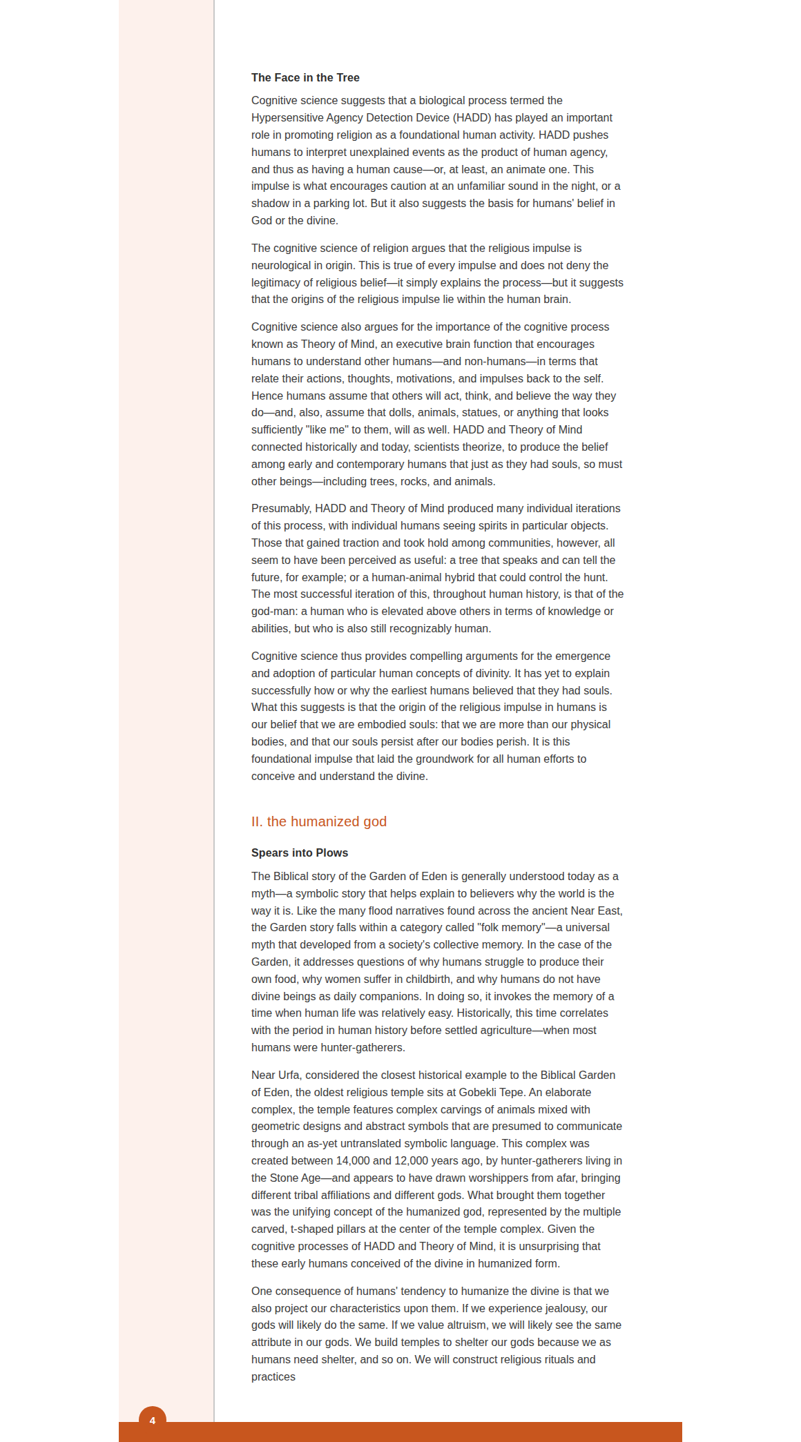The Face in the Tree
Cognitive science suggests that a biological process termed the Hypersensitive Agency Detection Device (HADD) has played an important role in promoting religion as a foundational human activity. HADD pushes humans to interpret unexplained events as the product of human agency, and thus as having a human cause—or, at least, an animate one. This impulse is what encourages caution at an unfamiliar sound in the night, or a shadow in a parking lot. But it also suggests the basis for humans' belief in God or the divine.
The cognitive science of religion argues that the religious impulse is neurological in origin. This is true of every impulse and does not deny the legitimacy of religious belief—it simply explains the process—but it suggests that the origins of the religious impulse lie within the human brain.
Cognitive science also argues for the importance of the cognitive process known as Theory of Mind, an executive brain function that encourages humans to understand other humans—and non-humans—in terms that relate their actions, thoughts, motivations, and impulses back to the self. Hence humans assume that others will act, think, and believe the way they do—and, also, assume that dolls, animals, statues, or anything that looks sufficiently "like me" to them, will as well. HADD and Theory of Mind connected historically and today, scientists theorize, to produce the belief among early and contemporary humans that just as they had souls, so must other beings—including trees, rocks, and animals.
Presumably, HADD and Theory of Mind produced many individual iterations of this process, with individual humans seeing spirits in particular objects. Those that gained traction and took hold among communities, however, all seem to have been perceived as useful: a tree that speaks and can tell the future, for example; or a human-animal hybrid that could control the hunt. The most successful iteration of this, throughout human history, is that of the god-man: a human who is elevated above others in terms of knowledge or abilities, but who is also still recognizably human.
Cognitive science thus provides compelling arguments for the emergence and adoption of particular human concepts of divinity. It has yet to explain successfully how or why the earliest humans believed that they had souls. What this suggests is that the origin of the religious impulse in humans is our belief that we are embodied souls: that we are more than our physical bodies, and that our souls persist after our bodies perish. It is this foundational impulse that laid the groundwork for all human efforts to conceive and understand the divine.
II. the humanized god
Spears into Plows
The Biblical story of the Garden of Eden is generally understood today as a myth—a symbolic story that helps explain to believers why the world is the way it is. Like the many flood narratives found across the ancient Near East, the Garden story falls within a category called "folk memory"—a universal myth that developed from a society's collective memory. In the case of the Garden, it addresses questions of why humans struggle to produce their own food, why women suffer in childbirth, and why humans do not have divine beings as daily companions. In doing so, it invokes the memory of a time when human life was relatively easy. Historically, this time correlates with the period in human history before settled agriculture—when most humans were hunter-gatherers.
Near Urfa, considered the closest historical example to the Biblical Garden of Eden, the oldest religious temple sits at Gobekli Tepe. An elaborate complex, the temple features complex carvings of animals mixed with geometric designs and abstract symbols that are presumed to communicate through an as-yet untranslated symbolic language. This complex was created between 14,000 and 12,000 years ago, by hunter-gatherers living in the Stone Age—and appears to have drawn worshippers from afar, bringing different tribal affiliations and different gods. What brought them together was the unifying concept of the humanized god, represented by the multiple carved, t-shaped pillars at the center of the temple complex. Given the cognitive processes of HADD and Theory of Mind, it is unsurprising that these early humans conceived of the divine in humanized form.
One consequence of humans' tendency to humanize the divine is that we also project our characteristics upon them. If we experience jealousy, our gods will likely do the same. If we value altruism, we will likely see the same attribute in our gods. We build temples to shelter our gods because we as humans need shelter, and so on. We will construct religious rituals and practices
4